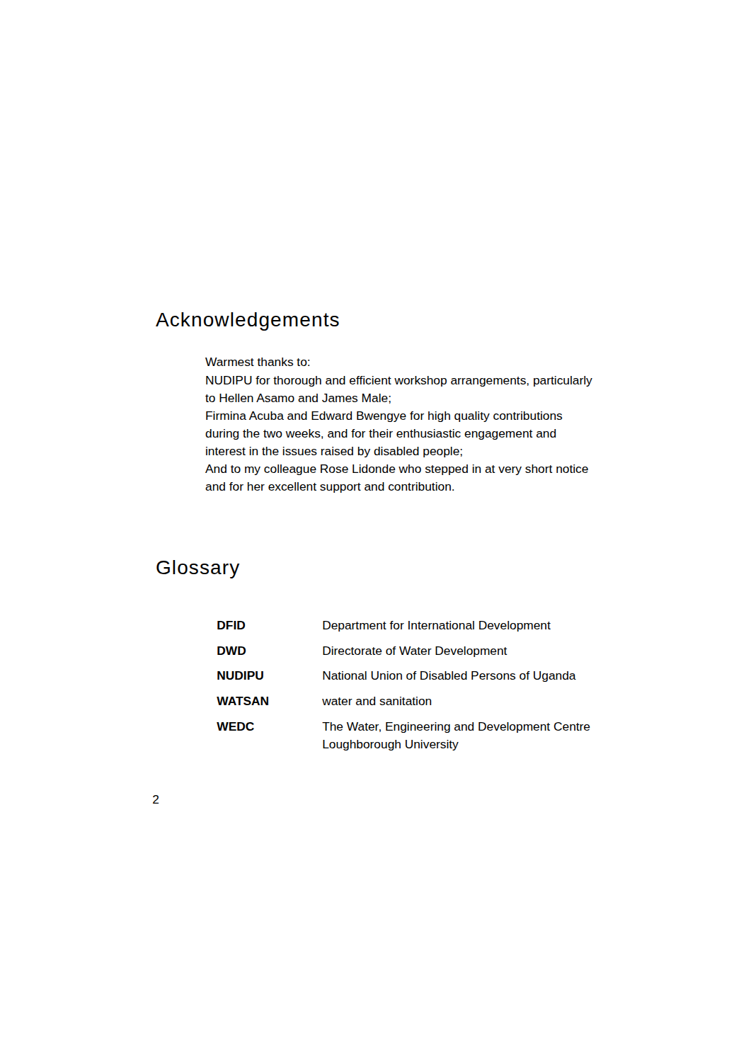Acknowledgements
Warmest thanks to:
NUDIPU for thorough and efficient workshop arrangements, particularly to Hellen Asamo and James Male;
Firmina Acuba and Edward Bwengye for high quality contributions during the two weeks, and for their enthusiastic engagement and interest in the issues raised by disabled people;
And to my colleague Rose Lidonde who stepped in at very short notice and for her excellent support and contribution.
Glossary
| DFID | Department for International Development |
| DWD | Directorate of Water Development |
| NUDIPU | National Union of Disabled Persons of Uganda |
| WATSAN | water and sanitation |
| WEDC | The Water, Engineering and Development Centre Loughborough University |
2